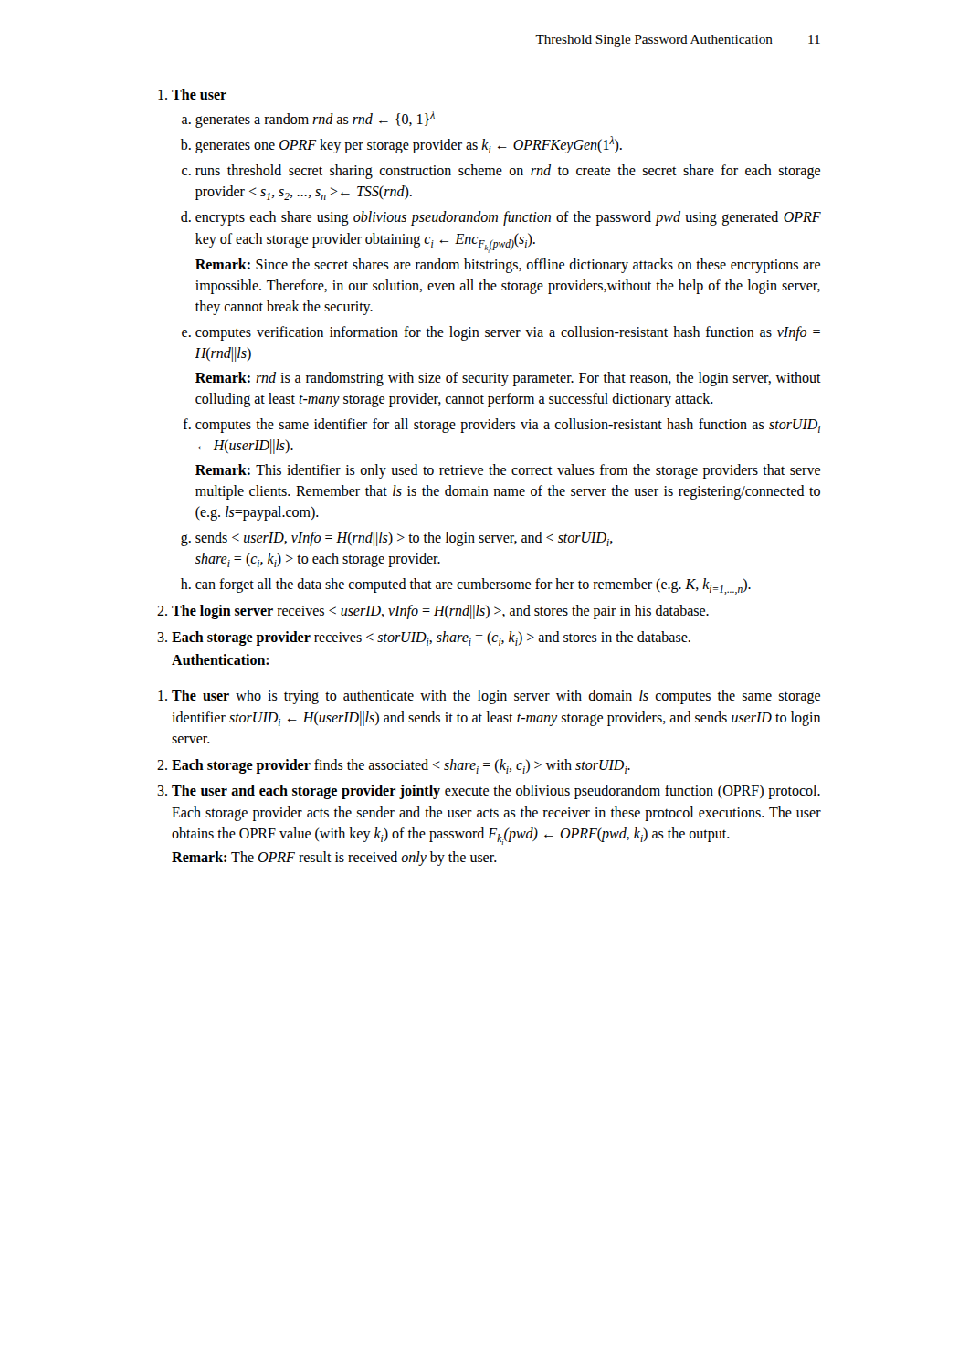Threshold Single Password Authentication 11
The user
generates a random rnd as rnd ← {0, 1}λ
generates one OPRF key per storage provider as ki ← OPRFKeyGen(1λ).
runs threshold secret sharing construction scheme on rnd to create the secret share for each storage provider < s1, s2, ..., sn >← TSS(rnd).
encrypts each share using oblivious pseudorandom function of the password pwd using generated OPRF key of each storage provider obtaining ci ← EncFki(pwd)(si). Remark: Since the secret shares are random bitstrings, offline dictionary attacks on these encryptions are impossible. Therefore, in our solution, even all the storage providers,without the help of the login server, they cannot break the security.
computes verification information for the login server via a collusion-resistant hash function as vInfo = H(rnd||ls) Remark: rnd is a randomstring with size of security parameter. For that reason, the login server, without colluding at least t-many storage provider, cannot perform a successful dictionary attack.
computes the same identifier for all storage providers via a collusion-resistant hash function as storUIDi ← H(userID||ls). Remark: This identifier is only used to retrieve the correct values from the storage providers that serve multiple clients. Remember that ls is the domain name of the server the user is registering/connected to (e.g. ls=paypal.com).
sends < userID, vInfo = H(rnd||ls) > to the login server, and < storUIDi, sharei = (ci, ki) > to each storage provider.
can forget all the data she computed that are cumbersome for her to remember (e.g. K, ki=1,...,n).
The login server receives < userID, vInfo = H(rnd||ls) >, and stores the pair in his database.
Each storage provider receives < storUIDi, sharei = (ci, ki) > and stores in the database. Authentication:
The user who is trying to authenticate with the login server with domain ls computes the same storage identifier storUIDi ← H(userID||ls) and sends it to at least t-many storage providers, and sends userID to login server.
Each storage provider finds the associated < sharei = (ki, ci) > with storUIDi.
The user and each storage provider jointly execute the oblivious pseudorandom function (OPRF) protocol. Each storage provider acts the sender and the user acts as the receiver in these protocol executions. The user obtains the OPRF value (with key ki) of the password Fki(pwd) ← OPRF(pwd, ki) as the output. Remark: The OPRF result is received only by the user.